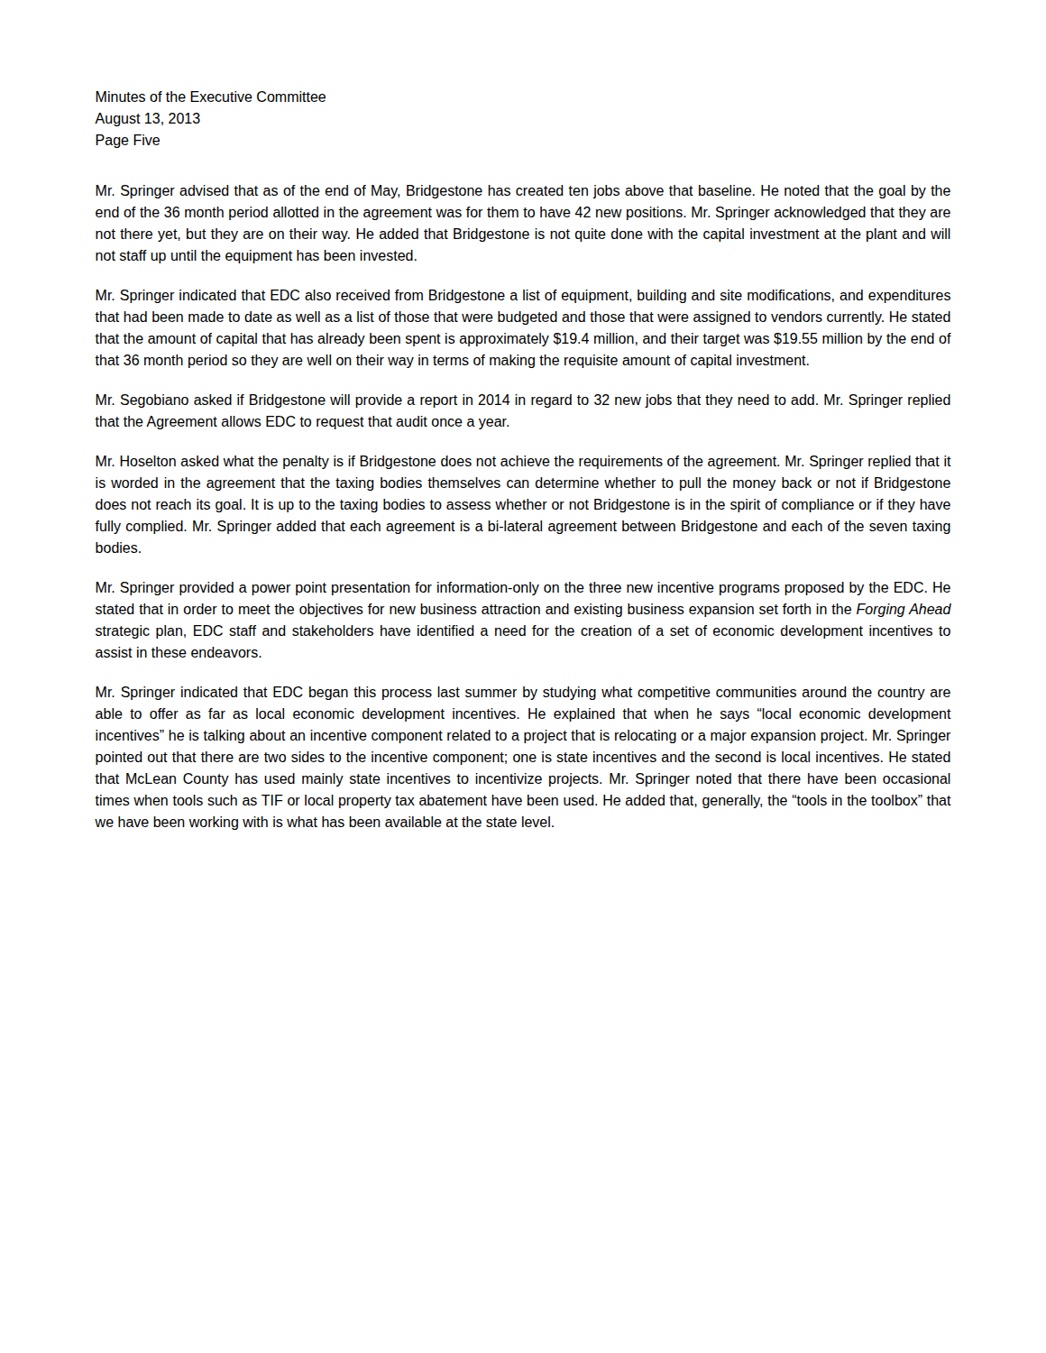Minutes of the Executive Committee
August 13, 2013
Page Five
Mr. Springer advised that as of the end of May, Bridgestone has created ten jobs above that baseline. He noted that the goal by the end of the 36 month period allotted in the agreement was for them to have 42 new positions. Mr. Springer acknowledged that they are not there yet, but they are on their way. He added that Bridgestone is not quite done with the capital investment at the plant and will not staff up until the equipment has been invested.
Mr. Springer indicated that EDC also received from Bridgestone a list of equipment, building and site modifications, and expenditures that had been made to date as well as a list of those that were budgeted and those that were assigned to vendors currently. He stated that the amount of capital that has already been spent is approximately $19.4 million, and their target was $19.55 million by the end of that 36 month period so they are well on their way in terms of making the requisite amount of capital investment.
Mr. Segobiano asked if Bridgestone will provide a report in 2014 in regard to 32 new jobs that they need to add. Mr. Springer replied that the Agreement allows EDC to request that audit once a year.
Mr. Hoselton asked what the penalty is if Bridgestone does not achieve the requirements of the agreement. Mr. Springer replied that it is worded in the agreement that the taxing bodies themselves can determine whether to pull the money back or not if Bridgestone does not reach its goal. It is up to the taxing bodies to assess whether or not Bridgestone is in the spirit of compliance or if they have fully complied. Mr. Springer added that each agreement is a bi-lateral agreement between Bridgestone and each of the seven taxing bodies.
Mr. Springer provided a power point presentation for information-only on the three new incentive programs proposed by the EDC. He stated that in order to meet the objectives for new business attraction and existing business expansion set forth in the Forging Ahead strategic plan, EDC staff and stakeholders have identified a need for the creation of a set of economic development incentives to assist in these endeavors.
Mr. Springer indicated that EDC began this process last summer by studying what competitive communities around the country are able to offer as far as local economic development incentives. He explained that when he says “local economic development incentives” he is talking about an incentive component related to a project that is relocating or a major expansion project. Mr. Springer pointed out that there are two sides to the incentive component; one is state incentives and the second is local incentives. He stated that McLean County has used mainly state incentives to incentivize projects. Mr. Springer noted that there have been occasional times when tools such as TIF or local property tax abatement have been used. He added that, generally, the “tools in the toolbox” that we have been working with is what has been available at the state level.